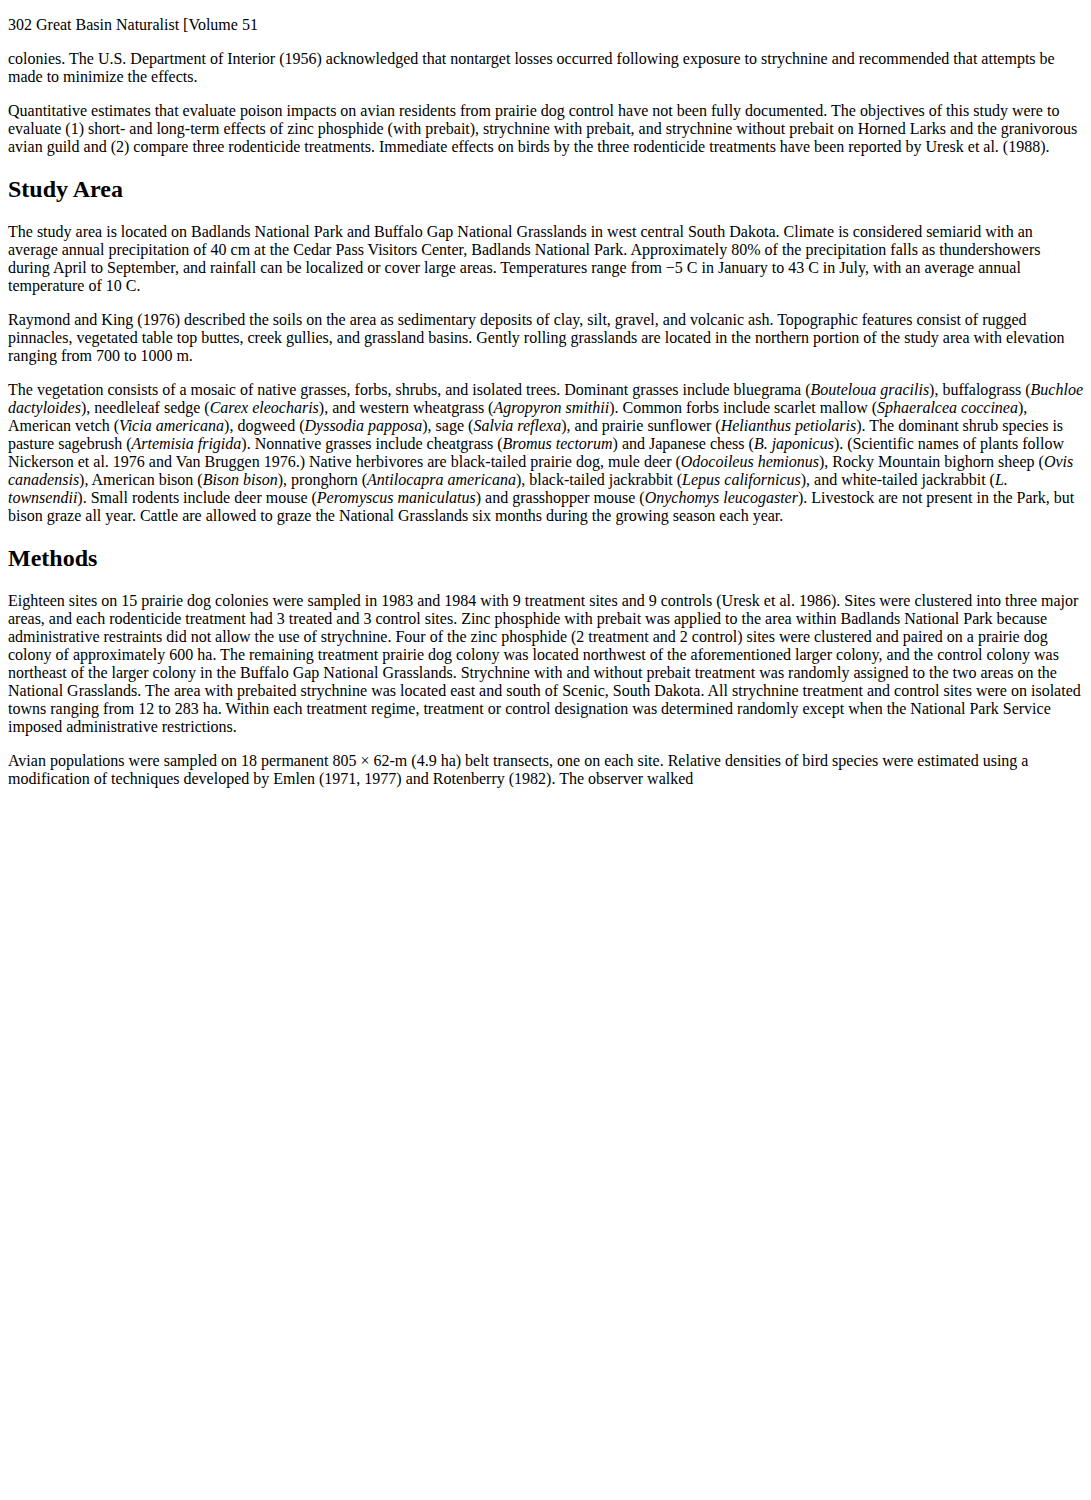302 Great Basin Naturalist [Volume 51
colonies. The U.S. Department of Interior (1956) acknowledged that nontarget losses occurred following exposure to strychnine and recommended that attempts be made to minimize the effects.
Quantitative estimates that evaluate poison impacts on avian residents from prairie dog control have not been fully documented. The objectives of this study were to evaluate (1) short- and long-term effects of zinc phosphide (with prebait), strychnine with prebait, and strychnine without prebait on Horned Larks and the granivorous avian guild and (2) compare three rodenticide treatments. Immediate effects on birds by the three rodenticide treatments have been reported by Uresk et al. (1988).
Study Area
The study area is located on Badlands National Park and Buffalo Gap National Grasslands in west central South Dakota. Climate is considered semiarid with an average annual precipitation of 40 cm at the Cedar Pass Visitors Center, Badlands National Park. Approximately 80% of the precipitation falls as thundershowers during April to September, and rainfall can be localized or cover large areas. Temperatures range from −5 C in January to 43 C in July, with an average annual temperature of 10 C.
Raymond and King (1976) described the soils on the area as sedimentary deposits of clay, silt, gravel, and volcanic ash. Topographic features consist of rugged pinnacles, vegetated table top buttes, creek gullies, and grassland basins. Gently rolling grasslands are located in the northern portion of the study area with elevation ranging from 700 to 1000 m.
The vegetation consists of a mosaic of native grasses, forbs, shrubs, and isolated trees. Dominant grasses include bluegrama (Bouteloua gracilis), buffalograss (Buchloe dactyloides), needleleaf sedge (Carex eleocharis), and western wheatgrass (Agropyron smithii). Common forbs include scarlet mallow (Sphaeralcea coccinea), American vetch (Vicia americana), dogweed (Dyssodia papposa), sage (Salvia reflexa), and prairie sunflower (Helianthus petiolaris). The dominant shrub species is pasture sagebrush (Artemisia frigida). Nonnative grasses include cheatgrass (Bromus tectorum) and Japanese chess (B. japonicus). (Scientific names of plants follow Nickerson et al. 1976 and Van Bruggen 1976.) Native herbivores are black-tailed prairie dog, mule deer (Odocoileus hemionus), Rocky Mountain bighorn sheep (Ovis canadensis), American bison (Bison bison), pronghorn (Antilocapra americana), black-tailed jackrabbit (Lepus californicus), and white-tailed jackrabbit (L. townsendii). Small rodents include deer mouse (Peromyscus maniculatus) and grasshopper mouse (Onychomys leucogaster). Livestock are not present in the Park, but bison graze all year. Cattle are allowed to graze the National Grasslands six months during the growing season each year.
Methods
Eighteen sites on 15 prairie dog colonies were sampled in 1983 and 1984 with 9 treatment sites and 9 controls (Uresk et al. 1986). Sites were clustered into three major areas, and each rodenticide treatment had 3 treated and 3 control sites. Zinc phosphide with prebait was applied to the area within Badlands National Park because administrative restraints did not allow the use of strychnine. Four of the zinc phosphide (2 treatment and 2 control) sites were clustered and paired on a prairie dog colony of approximately 600 ha. The remaining treatment prairie dog colony was located northwest of the aforementioned larger colony, and the control colony was northeast of the larger colony in the Buffalo Gap National Grasslands. Strychnine with and without prebait treatment was randomly assigned to the two areas on the National Grasslands. The area with prebaited strychnine was located east and south of Scenic, South Dakota. All strychnine treatment and control sites were on isolated towns ranging from 12 to 283 ha. Within each treatment regime, treatment or control designation was determined randomly except when the National Park Service imposed administrative restrictions.
Avian populations were sampled on 18 permanent 805 × 62-m (4.9 ha) belt transects, one on each site. Relative densities of bird species were estimated using a modification of techniques developed by Emlen (1971, 1977) and Rotenberry (1982). The observer walked